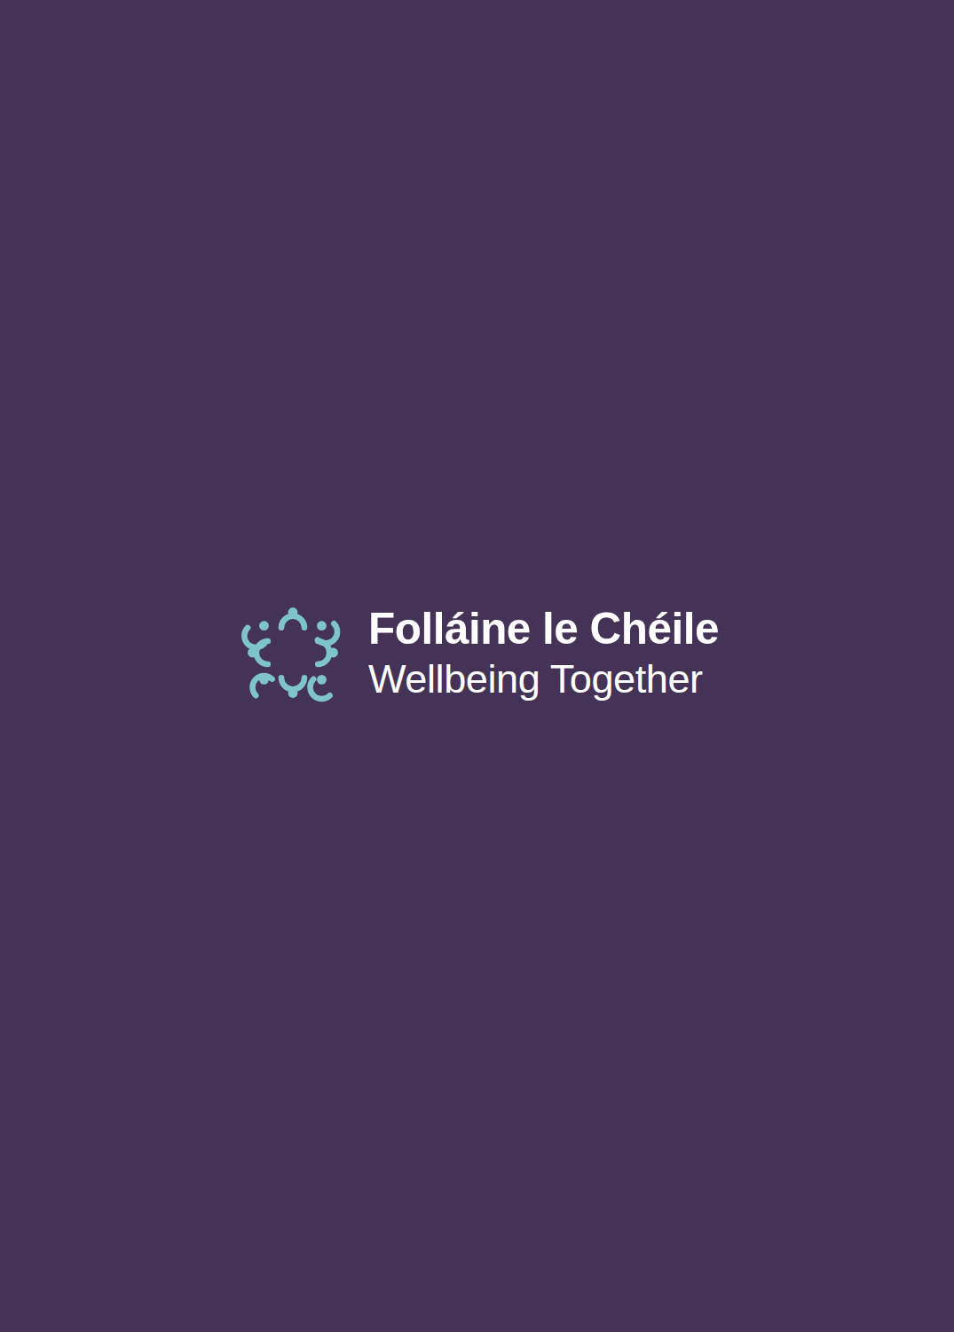Folláine le Chéile
Wellbeing Together